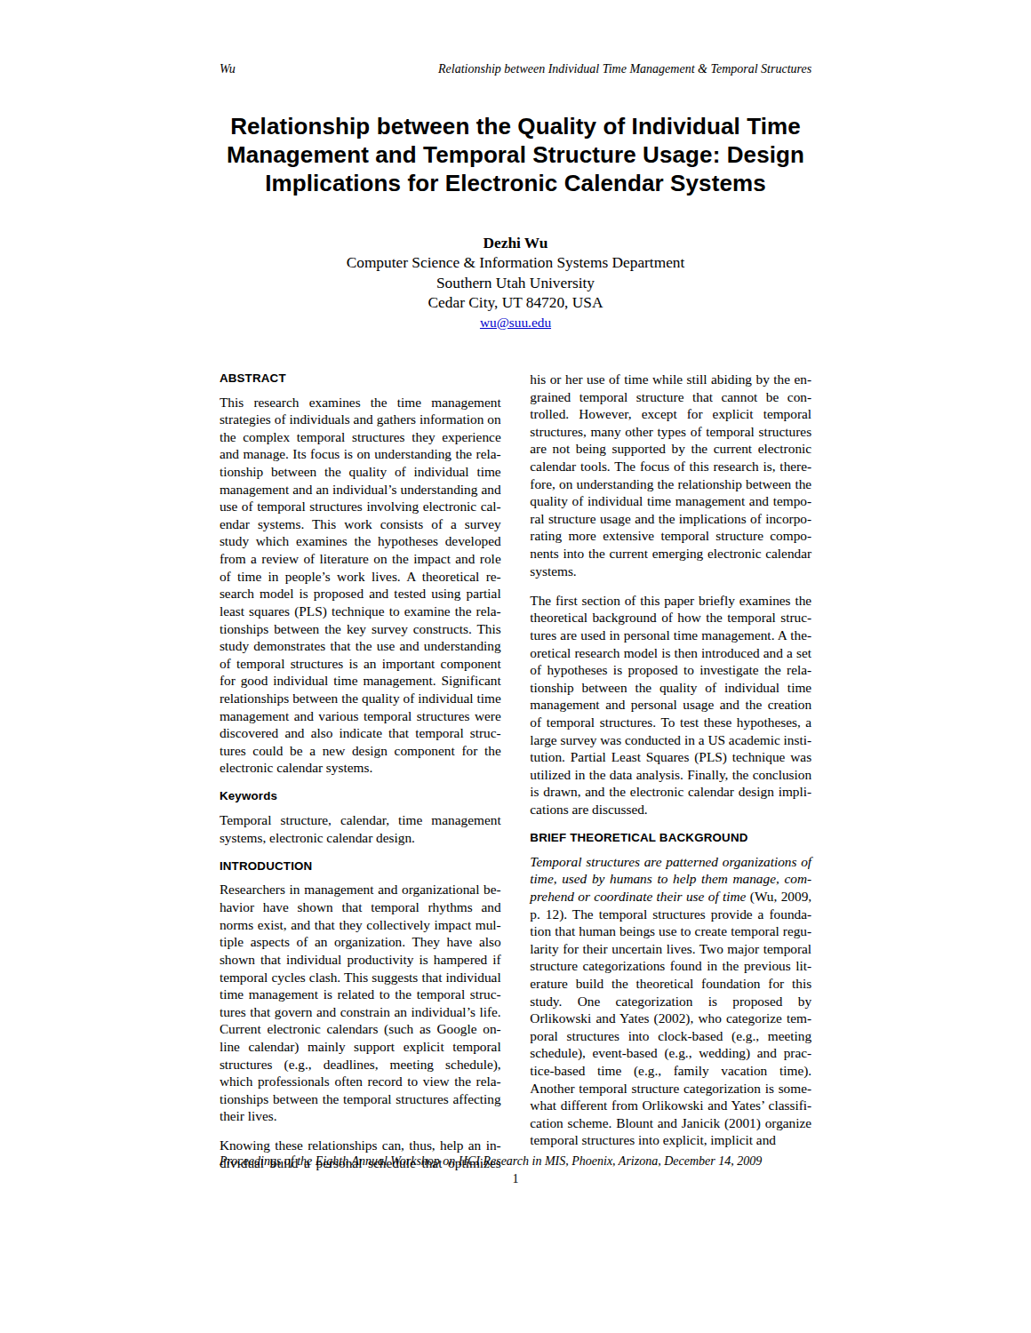Wu Relationship between Individual Time Management & Temporal Structures
Relationship between the Quality of Individual Time Management and Temporal Structure Usage: Design Implications for Electronic Calendar Systems
Dezhi Wu
Computer Science & Information Systems Department
Southern Utah University
Cedar City, UT 84720, USA
wu@suu.edu
ABSTRACT
This research examines the time management strategies of individuals and gathers information on the complex temporal structures they experience and manage. Its focus is on understanding the relationship between the quality of individual time management and an individual’s understanding and use of temporal structures involving electronic calendar systems. This work consists of a survey study which examines the hypotheses developed from a review of literature on the impact and role of time in people’s work lives. A theoretical research model is proposed and tested using partial least squares (PLS) technique to examine the relationships between the key survey constructs. This study demonstrates that the use and understanding of temporal structures is an important component for good individual time management. Significant relationships between the quality of individual time management and various temporal structures were discovered and also indicate that temporal structures could be a new design component for the electronic calendar systems.
Keywords
Temporal structure, calendar, time management systems, electronic calendar design.
INTRODUCTION
Researchers in management and organizational behavior have shown that temporal rhythms and norms exist, and that they collectively impact multiple aspects of an organization. They have also shown that individual productivity is hampered if temporal cycles clash. This suggests that individual time management is related to the temporal structures that govern and constrain an individual’s life. Current electronic calendars (such as Google online calendar) mainly support explicit temporal structures (e.g., deadlines, meeting schedule), which professionals often record to view the relationships between the temporal structures affecting their lives.
Knowing these relationships can, thus, help an individual build a personal schedule that optimizes his or her use of time while still abiding by the engrained temporal structure that cannot be controlled. However, except for explicit temporal structures, many other types of temporal structures are not being supported by the current electronic calendar tools. The focus of this research is, therefore, on understanding the relationship between the quality of individual time management and temporal structure usage and the implications of incorporating more extensive temporal structure components into the current emerging electronic calendar systems.
The first section of this paper briefly examines the theoretical background of how the temporal structures are used in personal time management. A theoretical research model is then introduced and a set of hypotheses is proposed to investigate the relationship between the quality of individual time management and personal usage and the creation of temporal structures. To test these hypotheses, a large survey was conducted in a US academic institution. Partial Least Squares (PLS) technique was utilized in the data analysis. Finally, the conclusion is drawn, and the electronic calendar design implications are discussed.
BRIEF THEORETICAL BACKGROUND
Temporal structures are patterned organizations of time, used by humans to help them manage, comprehend or coordinate their use of time (Wu, 2009, p. 12). The temporal structures provide a foundation that human beings use to create temporal regularity for their uncertain lives. Two major temporal structure categorizations found in the previous literature build the theoretical foundation for this study. One categorization is proposed by Orlikowski and Yates (2002), who categorize temporal structures into clock-based (e.g., meeting schedule), event-based (e.g., wedding) and practice-based time (e.g., family vacation time). Another temporal structure categorization is somewhat different from Orlikowski and Yates’ classification scheme. Blount and Janicik (2001) organize temporal structures into explicit, implicit and
Proceedings of the Eighth Annual Workshop on HCI Research in MIS, Phoenix, Arizona, December 14, 2009
1